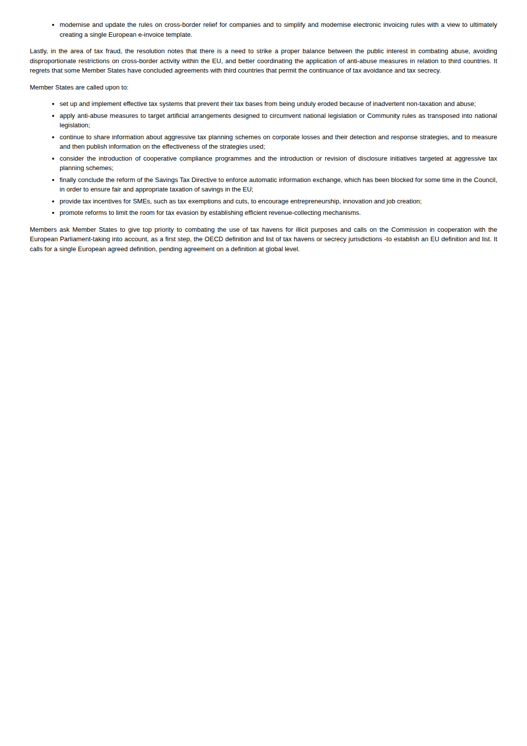modernise and update the rules on cross-border relief for companies and to simplify and modernise electronic invoicing rules with a view to ultimately creating a single European e-invoice template.
Lastly, in the area of tax fraud, the resolution notes that there is a need to strike a proper balance between the public interest in combating abuse, avoiding disproportionate restrictions on cross-border activity within the EU, and better coordinating the application of anti-abuse measures in relation to third countries. It regrets that some Member States have concluded agreements with third countries that permit the continuance of tax avoidance and tax secrecy.
Member States are called upon to:
set up and implement effective tax systems that prevent their tax bases from being unduly eroded because of inadvertent non-taxation and abuse;
apply anti-abuse measures to target artificial arrangements designed to circumvent national legislation or Community rules as transposed into national legislation;
continue to share information about aggressive tax planning schemes on corporate losses and their detection and response strategies, and to measure and then publish information on the effectiveness of the strategies used;
consider the introduction of cooperative compliance programmes and the introduction or revision of disclosure initiatives targeted at aggressive tax planning schemes;
finally conclude the reform of the Savings Tax Directive to enforce automatic information exchange, which has been blocked for some time in the Council, in order to ensure fair and appropriate taxation of savings in the EU;
provide tax incentives for SMEs, such as tax exemptions and cuts, to encourage entrepreneurship, innovation and job creation;
promote reforms to limit the room for tax evasion by establishing efficient revenue-collecting mechanisms.
Members ask Member States to give top priority to combating the use of tax havens for illicit purposes and calls on the Commission in cooperation with the European Parliament-taking into account, as a first step, the OECD definition and list of tax havens or secrecy jurisdictions -to establish an EU definition and list. It calls for a single European agreed definition, pending agreement on a definition at global level.